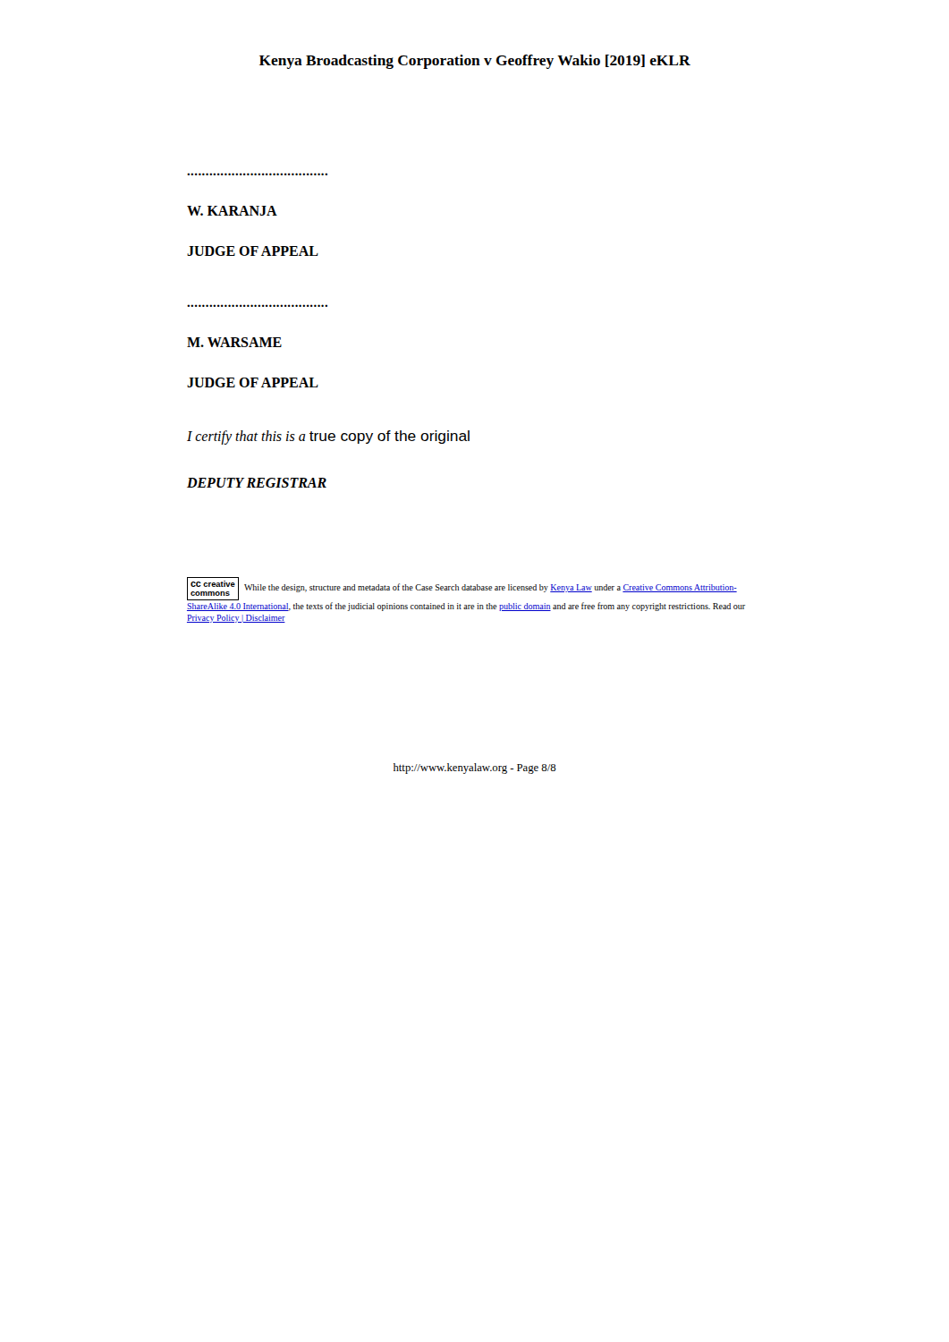Kenya Broadcasting Corporation v Geoffrey Wakio [2019] eKLR
......................................
W. KARANJA
JUDGE OF APPEAL
......................................
M. WARSAME
JUDGE OF APPEAL
I certify that this is a true copy of the original
DEPUTY REGISTRAR
cc creative
commons While the design, structure and metadata of the Case Search database are licensed by Kenya Law under a Creative Commons Attribution-ShareAlike 4.0 International, the texts of the judicial opinions contained in it are in the public domain and are free from any copyright restrictions. Read our Privacy Policy | Disclaimer
http://www.kenyalaw.org - Page 8/8